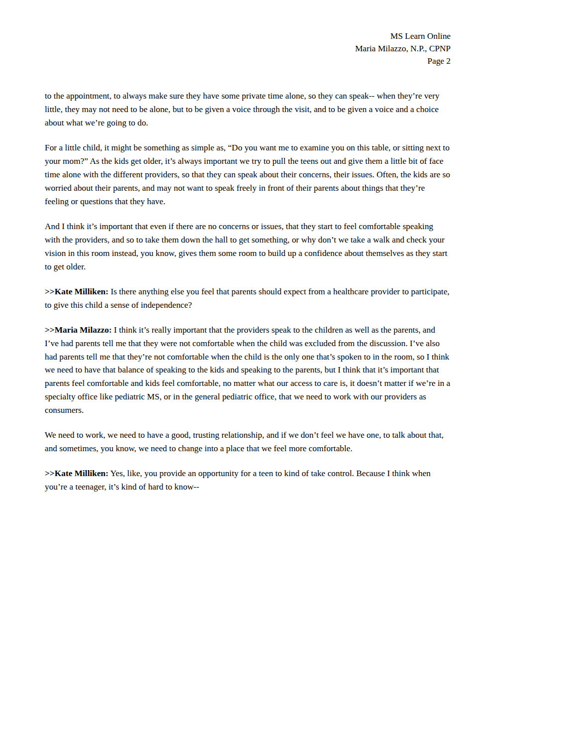MS Learn Online
Maria Milazzo, N.P., CPNP
Page 2
to the appointment, to always make sure they have some private time alone, so they can speak-- when they’re very little, they may not need to be alone, but to be given a voice through the visit, and to be given a voice and a choice about what we’re going to do.
For a little child, it might be something as simple as, “Do you want me to examine you on this table, or sitting next to your mom?” As the kids get older, it’s always important we try to pull the teens out and give them a little bit of face time alone with the different providers, so that they can speak about their concerns, their issues. Often, the kids are so worried about their parents, and may not want to speak freely in front of their parents about things that they’re feeling or questions that they have.
And I think it’s important that even if there are no concerns or issues, that they start to feel comfortable speaking with the providers, and so to take them down the hall to get something, or why don’t we take a walk and check your vision in this room instead, you know, gives them some room to build up a confidence about themselves as they start to get older.
>>Kate Milliken: Is there anything else you feel that parents should expect from a healthcare provider to participate, to give this child a sense of independence?
>>Maria Milazzo: I think it’s really important that the providers speak to the children as well as the parents, and I’ve had parents tell me that they were not comfortable when the child was excluded from the discussion. I’ve also had parents tell me that they’re not comfortable when the child is the only one that’s spoken to in the room, so I think we need to have that balance of speaking to the kids and speaking to the parents, but I think that it’s important that parents feel comfortable and kids feel comfortable, no matter what our access to care is, it doesn’t matter if we’re in a specialty office like pediatric MS, or in the general pediatric office, that we need to work with our providers as consumers.
We need to work, we need to have a good, trusting relationship, and if we don’t feel we have one, to talk about that, and sometimes, you know, we need to change into a place that we feel more comfortable.
>>Kate Milliken: Yes, like, you provide an opportunity for a teen to kind of take control. Because I think when you’re a teenager, it’s kind of hard to know--